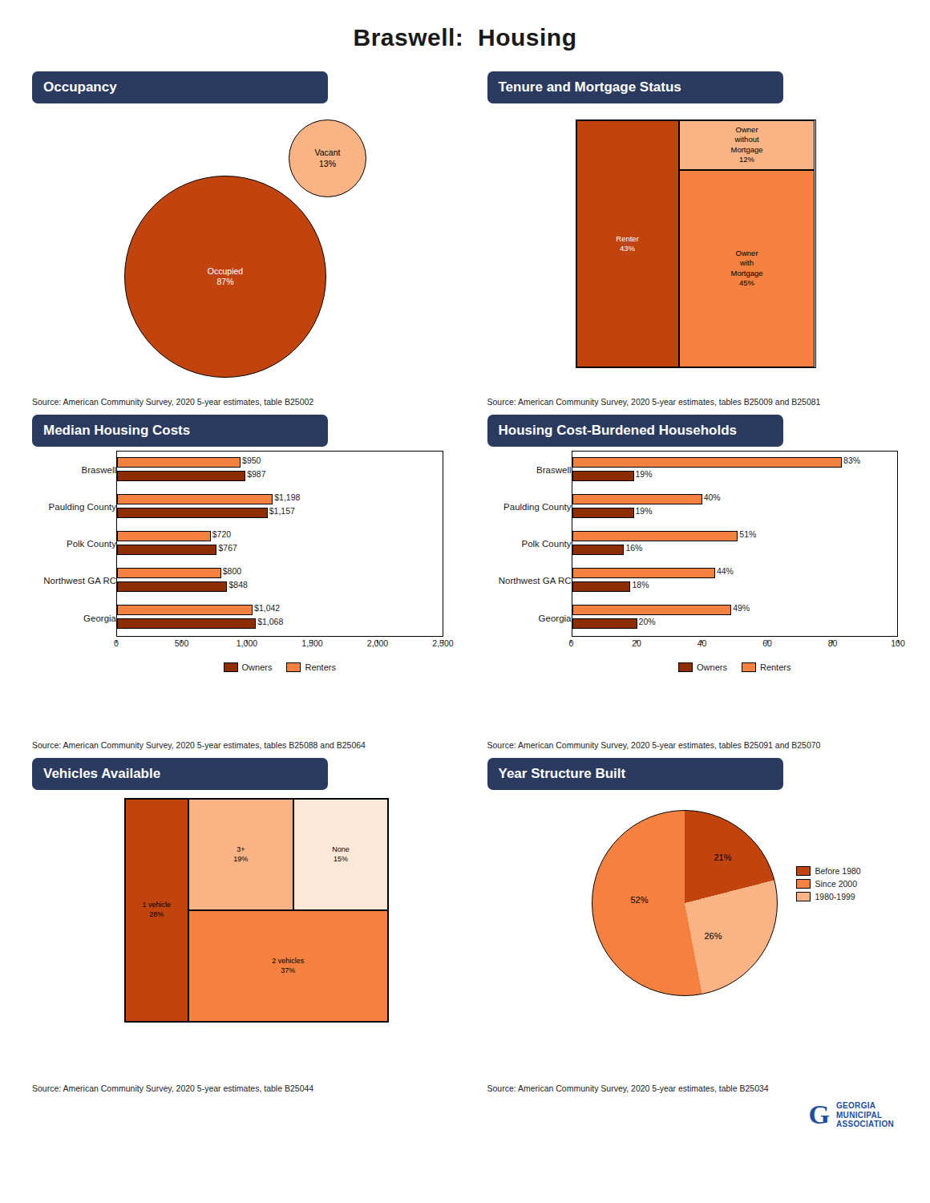Braswell: Housing
Occupancy
Occupied
87%
Vacant
13%
Source: American Community Survey, 2020 5-year estimates, table B25002
Tenure and Mortgage Status
Renter
43%
Owner
without
Mortgage
12%
Owner
with
Mortgage
45%
Source: American Community Survey, 2020 5-year estimates, tables B25009 and B25081
Median Housing Costs
| Braswell | $950 $987 |
| Paulding County | $1,198 $1,157 |
| Polk County | $720 $767 |
| Northwest GA RC | $800 $848 |
| Georgia | $1,042 $1,068 |
0 500 1,000 1,500 2,000 2,500
Owners Renters
Source: American Community Survey, 2020 5-year estimates, tables B25088 and B25064
Housing Cost-Burdened Households
| Braswell | 83% 19% |
| Paulding County | 40% 19% |
| Polk County | 51% 16% |
| Northwest GA RC | 44% 18% |
| Georgia | 49% 20% |
0 20 40 60 80 100
Owners Renters
Source: American Community Survey, 2020 5-year estimates, tables B25091 and B25070
Vehicles Available
1 vehicle
28%
3+
19%
None
15%
2 vehicles
37%
Source: American Community Survey, 2020 5-year estimates, table B25044
Year Structure Built
21% 26% 52%
Before 1980
Since 2000
1980-1999
Source: American Community Survey, 2020 5-year estimates, table B25034
G
GEORGIA
MUNICIPAL
ASSOCIATION